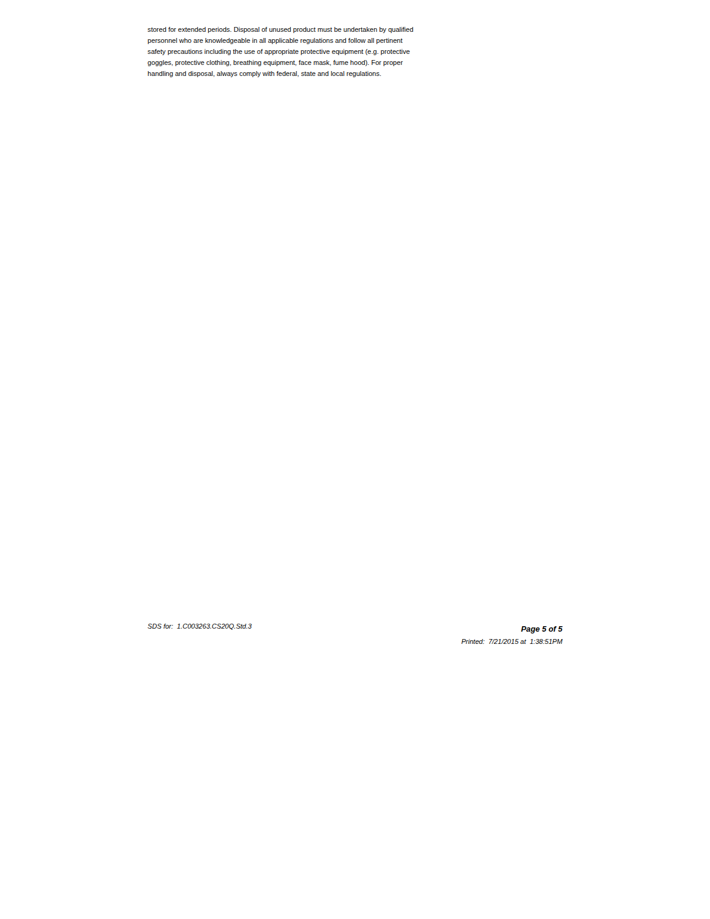stored for extended periods. Disposal of unused product must be undertaken by qualified personnel who are knowledgeable in all applicable regulations and follow all pertinent safety precautions including the use of appropriate protective equipment (e.g. protective goggles, protective clothing, breathing equipment, face mask, fume hood). For proper handling and disposal, always comply with federal, state and local regulations.
SDS for: 1.C003263.CS20Q.Std.3
Page 5 of 5
Printed: 7/21/2015 at 1:38:51PM